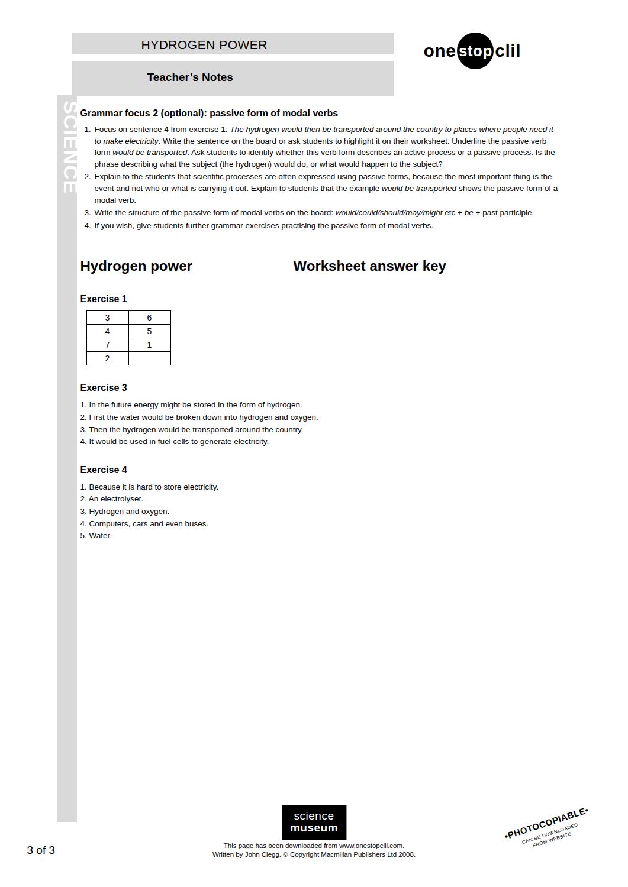SCIENCE
HYDROGEN POWER
Teacher’s Notes
one stop clil
Grammar focus 2 (optional): passive form of modal verbs
Focus on sentence 4 from exercise 1: The hydrogen would then be transported around the country to places where people need it to make electricity. Write the sentence on the board or ask students to highlight it on their worksheet. Underline the passive verb form would be transported. Ask students to identify whether this verb form describes an active process or a passive process. Is the phrase describing what the subject (the hydrogen) would do, or what would happen to the subject?
Explain to the students that scientific processes are often expressed using passive forms, because the most important thing is the event and not who or what is carrying it out. Explain to students that the example would be transported shows the passive form of a modal verb.
Write the structure of the passive form of modal verbs on the board: would/could/should/may/might etc + be + past participle.
If you wish, give students further grammar exercises practising the passive form of modal verbs.
Hydrogen power
Worksheet answer key
Exercise 1
| 3 | 6 |
| 4 | 5 |
| 7 | 1 |
| 2 | |
Exercise 3
1. In the future energy might be stored in the form of hydrogen.
2. First the water would be broken down into hydrogen and oxygen.
3. Then the hydrogen would be transported around the country.
4. It would be used in fuel cells to generate electricity.
Exercise 4
1. Because it is hard to store electricity.
2. An electrolyser.
3. Hydrogen and oxygen.
4. Computers, cars and even buses.
5. Water.
3 of 3
science
museum
This page has been downloaded from www.onestopclil.com.
Written by John Clegg. © Copyright Macmillan Publishers Ltd 2008.
•PHOTOCOPIABLE•
CAN BE DOWNLOADED
FROM WEBSITE